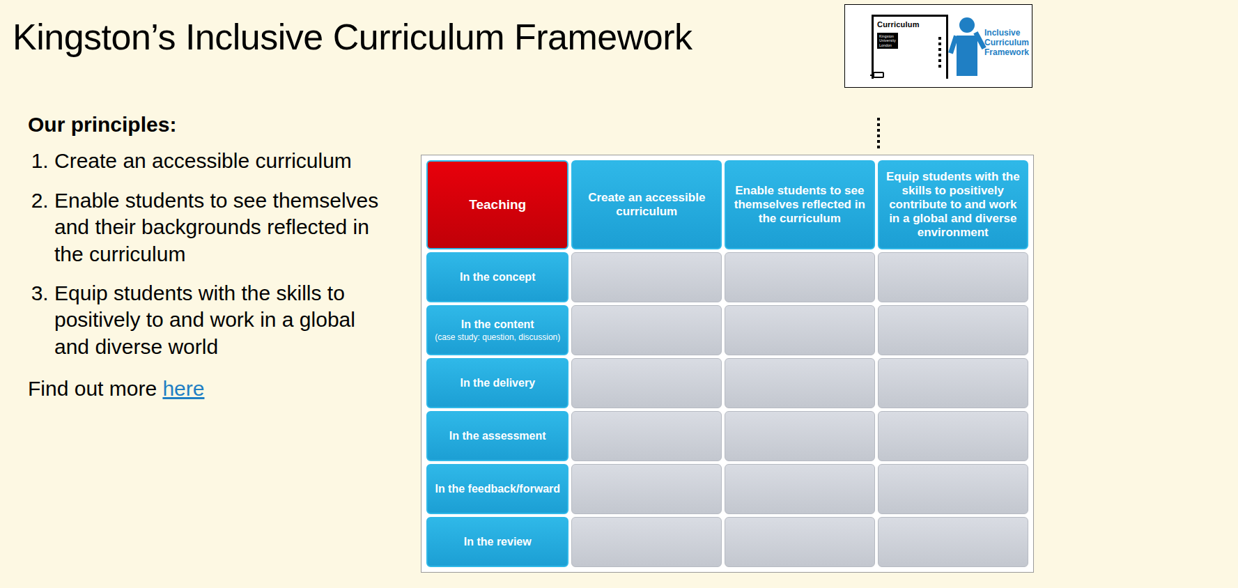Curriculum
Kingston
University
London
Inclusive
Curriculum
Framework
Kingston’s Inclusive Curriculum Framework
Our principles:
Create an accessible curriculum
Enable students to see themselves and their backgrounds reflected in the curriculum
Equip students with the skills to positively to and work in a global and diverse world
Find out more here
| Teaching | Create an accessible curriculum | Enable students to see themselves reflected in the curriculum | Equip students with the skills to positively contribute to and work in a global and diverse environment |
| In the concept | | | |
| In the content (case study: question, discussion) | | | |
| In the delivery | | | |
| In the assessment | | | |
| In the feedback/forward | | | |
| In the review | | | |